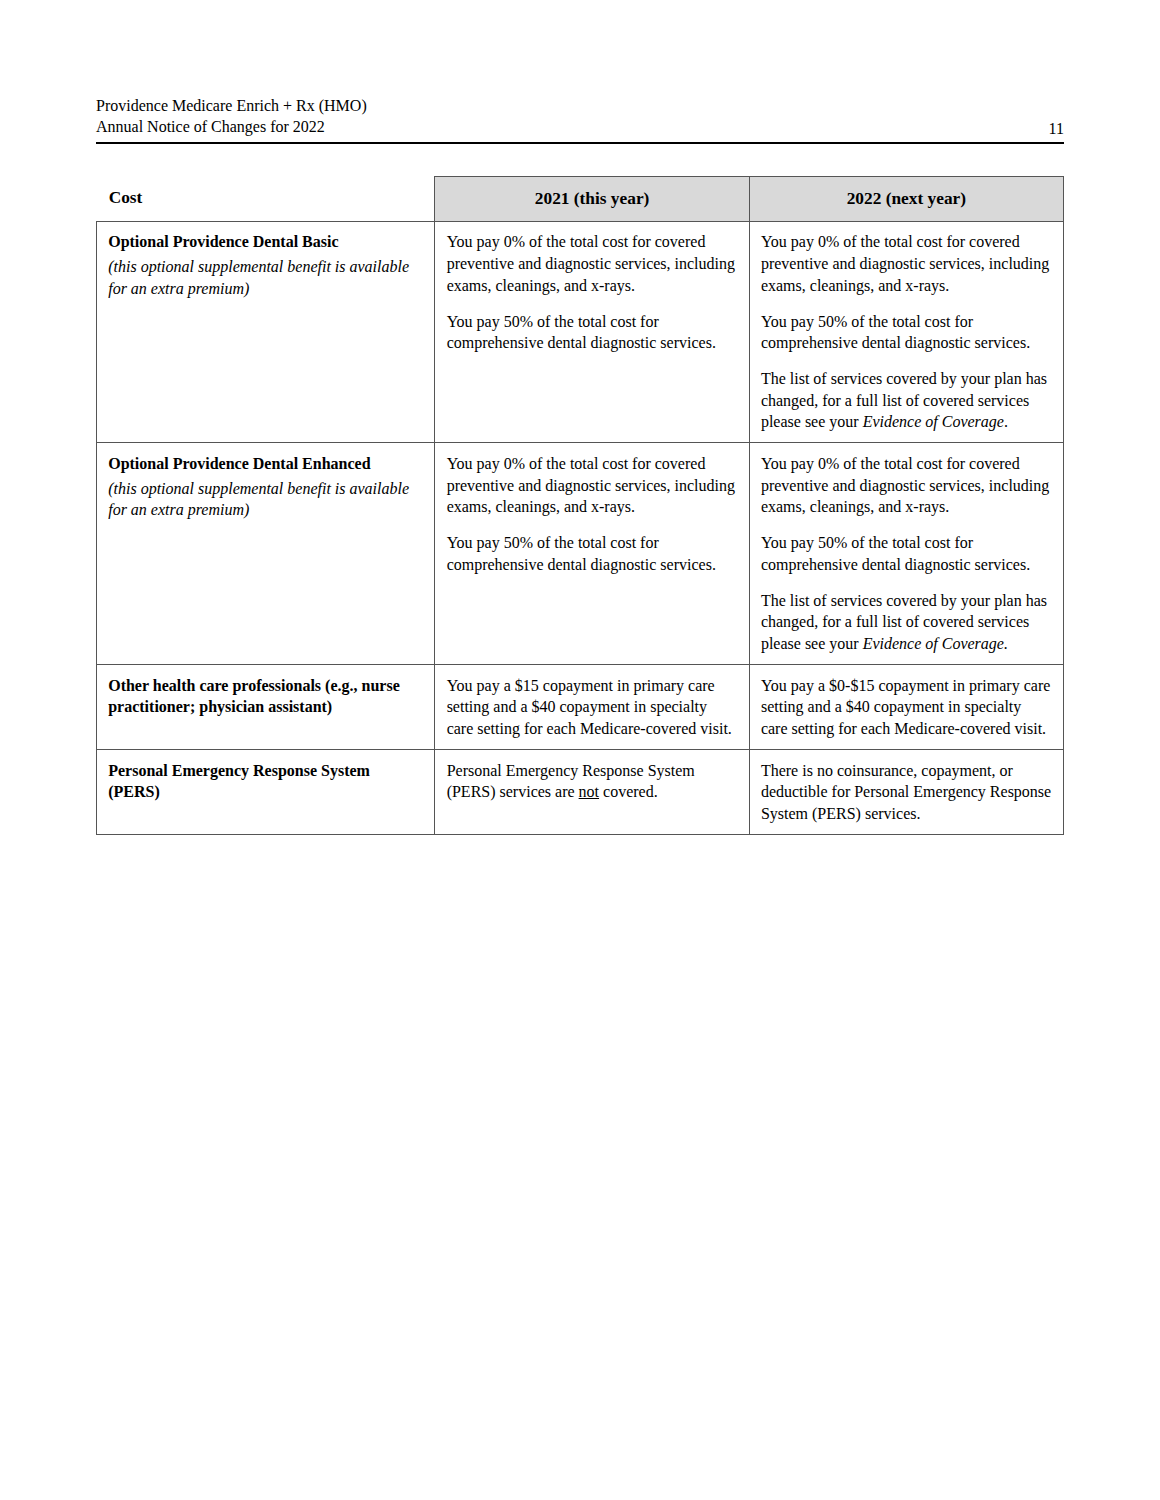Providence Medicare Enrich + Rx (HMO)
Annual Notice of Changes for 2022
11
| Cost | 2021 (this year) | 2022 (next year) |
| --- | --- | --- |
| Optional Providence Dental Basic (this optional supplemental benefit is available for an extra premium) | You pay 0% of the total cost for covered preventive and diagnostic services, including exams, cleanings, and x-rays. You pay 50% of the total cost for comprehensive dental diagnostic services. | You pay 0% of the total cost for covered preventive and diagnostic services, including exams, cleanings, and x-rays. You pay 50% of the total cost for comprehensive dental diagnostic services. The list of services covered by your plan has changed, for a full list of covered services please see your Evidence of Coverage . |
| Optional Providence Dental Enhanced (this optional supplemental benefit is available for an extra premium) | You pay 0% of the total cost for covered preventive and diagnostic services, including exams, cleanings, and x-rays. You pay 50% of the total cost for comprehensive dental diagnostic services. | You pay 0% of the total cost for covered preventive and diagnostic services, including exams, cleanings, and x-rays. You pay 50% of the total cost for comprehensive dental diagnostic services. The list of services covered by your plan has changed, for a full list of covered services please see your Evidence of Coverage. |
| Other health care professionals (e.g., nurse practitioner; physician assistant) | You pay a $15 copayment in primary care setting and a $40 copayment in specialty care setting for each Medicare-covered visit. | You pay a $0-$15 copayment in primary care setting and a $40 copayment in specialty care setting for each Medicare-covered visit. |
| Personal Emergency Response System (PERS) | Personal Emergency Response System (PERS) services are not covered. | There is no coinsurance, copayment, or deductible for Personal Emergency Response System (PERS) services. |